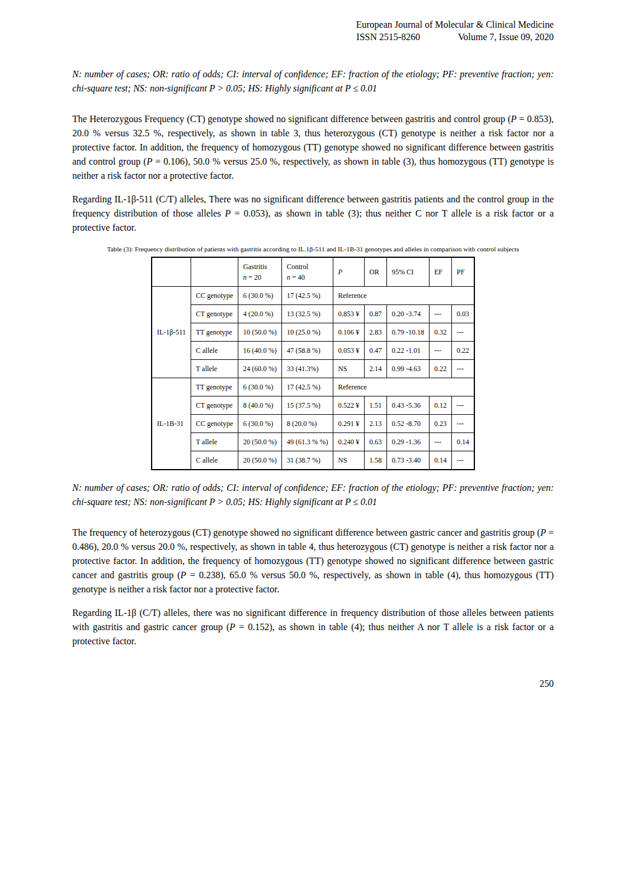European Journal of Molecular & Clinical Medicine ISSN 2515-8260 Volume 7, Issue 09, 2020
N: number of cases; OR: ratio of odds; CI: interval of confidence; EF: fraction of the etiology; PF: preventive fraction; yen: chi-square test; NS: non-significant P > 0.05; HS: Highly significant at P ≤ 0.01
The Heterozygous Frequency (CT) genotype showed no significant difference between gastritis and control group (P = 0.853), 20.0 % versus 32.5 %, respectively, as shown in table 3, thus heterozygous (CT) genotype is neither a risk factor nor a protective factor. In addition, the frequency of homozygous (TT) genotype showed no significant difference between gastritis and control group (P = 0.106), 50.0 % versus 25.0 %, respectively, as shown in table (3), thus homozygous (TT) genotype is neither a risk factor nor a protective factor.
Regarding IL-1β-511 (C/T) alleles, There was no significant difference between gastritis patients and the control group in the frequency distribution of those alleles P = 0.053), as shown in table (3); thus neither C nor T allele is a risk factor or a protective factor.
Table (3): Frequency distribution of patients with gastritis according to IL.1β-511 and IL-1B-31 genotypes and alleles in comparison with control subjects
| | | Gastritis n = 20 | Control n = 40 | P | OR | 95% CI | EF | PF |
| IL-1β-511 | CC genotype | 6 (30.0 %) | 17 (42.5 %) | Reference |
| CT genotype | 4 (20.0 %) | 13 (32.5 %) | 0.853 ¥ | 0.87 | 0.20 -3.74 | --- | 0.03 |
| TT genotype | 10 (50.0 %) | 10 (25.0 %) | 0.106 ¥ | 2.83 | 0.79 -10.18 | 0.32 | --- |
| C allele | 16 (40.0 %) | 47 (58.8 %) | 0.053 ¥ | 0.47 | 0.22 -1.01 | --- | 0.22 |
| T allele | 24 (60.0 %) | 33 (41.3%) | NS | 2.14 | 0.99 -4.63 | 0.22 | --- |
| IL-1B-31 | TT genotype | 6 (30.0 %) | 17 (42.5 %) | Reference |
| CT genotype | 8 (40.0 %) | 15 (37.5 %) | 0.522 ¥ | 1.51 | 0.43 -5.36 | 0.12 | --- |
| CC genotype | 6 (30.0 %) | 8 (20.0 %) | 0.291 ¥ | 2.13 | 0.52 -8.70 | 0.23 | --- |
| T allele | 20 (50.0 %) | 49 (61.3 % %) | 0.240 ¥ | 0.63 | 0.29 -1.36 | --- | 0.14 |
| C allele | 20 (50.0 %) | 31 (38.7 %) | NS | 1.58 | 0.73 -3.40 | 0.14 | --- |
N: number of cases; OR: ratio of odds; CI: interval of confidence; EF: fraction of the etiology; PF: preventive fraction; yen: chi-square test; NS: non-significant P > 0.05; HS: Highly significant at P ≤ 0.01
The frequency of heterozygous (CT) genotype showed no significant difference between gastric cancer and gastritis group (P = 0.486), 20.0 % versus 20.0 %, respectively, as shown in table 4, thus heterozygous (CT) genotype is neither a risk factor nor a protective factor. In addition, the frequency of homozygous (TT) genotype showed no significant difference between gastric cancer and gastritis group (P = 0.238), 65.0 % versus 50.0 %, respectively, as shown in table (4), thus homozygous (TT) genotype is neither a risk factor nor a protective factor.
Regarding IL-1β (C/T) alleles, there was no significant difference in frequency distribution of those alleles between patients with gastritis and gastric cancer group (P = 0.152), as shown in table (4); thus neither A nor T allele is a risk factor or a protective factor.
250